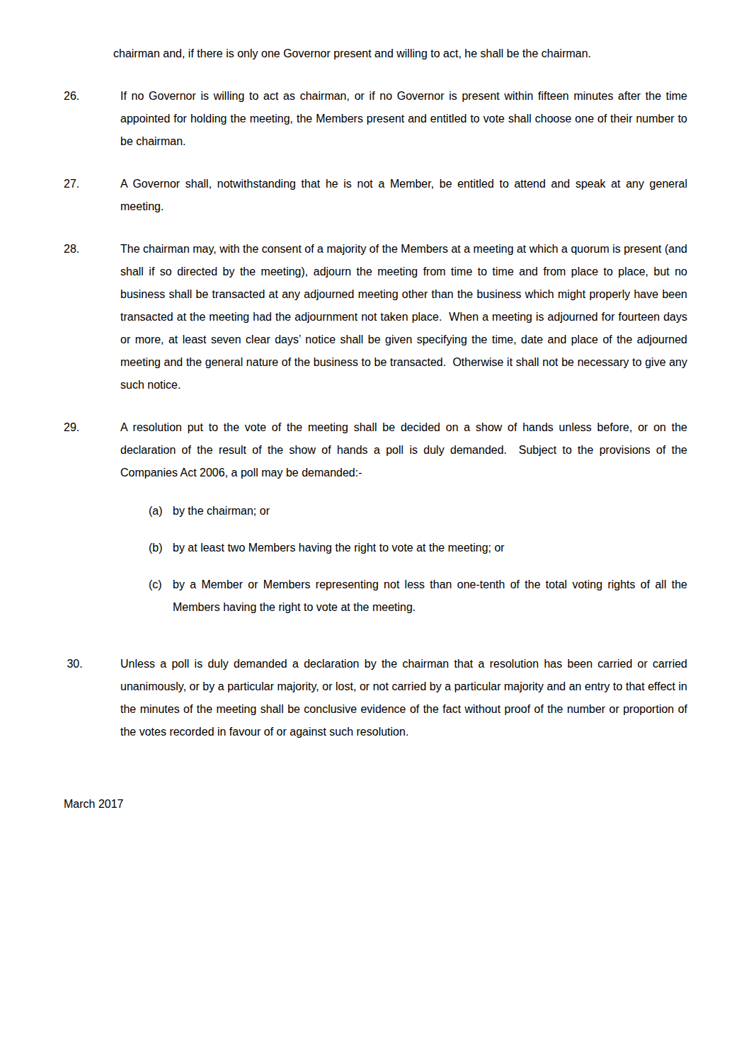chairman and, if there is only one Governor present and willing to act, he shall be the chairman.
26.
If no Governor is willing to act as chairman, or if no Governor is present within fifteen minutes after the time appointed for holding the meeting, the Members present and entitled to vote shall choose one of their number to be chairman.
27.
A Governor shall, notwithstanding that he is not a Member, be entitled to attend and speak at any general meeting.
28.
The chairman may, with the consent of a majority of the Members at a meeting at which a quorum is present (and shall if so directed by the meeting), adjourn the meeting from time to time and from place to place, but no business shall be transacted at any adjourned meeting other than the business which might properly have been transacted at the meeting had the adjournment not taken place. When a meeting is adjourned for fourteen days or more, at least seven clear days’ notice shall be given specifying the time, date and place of the adjourned meeting and the general nature of the business to be transacted. Otherwise it shall not be necessary to give any such notice.
29.
A resolution put to the vote of the meeting shall be decided on a show of hands unless before, or on the declaration of the result of the show of hands a poll is duly demanded. Subject to the provisions of the Companies Act 2006, a poll may be demanded:-
(a) by the chairman; or
(b) by at least two Members having the right to vote at the meeting; or
(c) by a Member or Members representing not less than one-tenth of the total voting rights of all the Members having the right to vote at the meeting.
30.
Unless a poll is duly demanded a declaration by the chairman that a resolution has been carried or carried unanimously, or by a particular majority, or lost, or not carried by a particular majority and an entry to that effect in the minutes of the meeting shall be conclusive evidence of the fact without proof of the number or proportion of the votes recorded in favour of or against such resolution.
March 2017